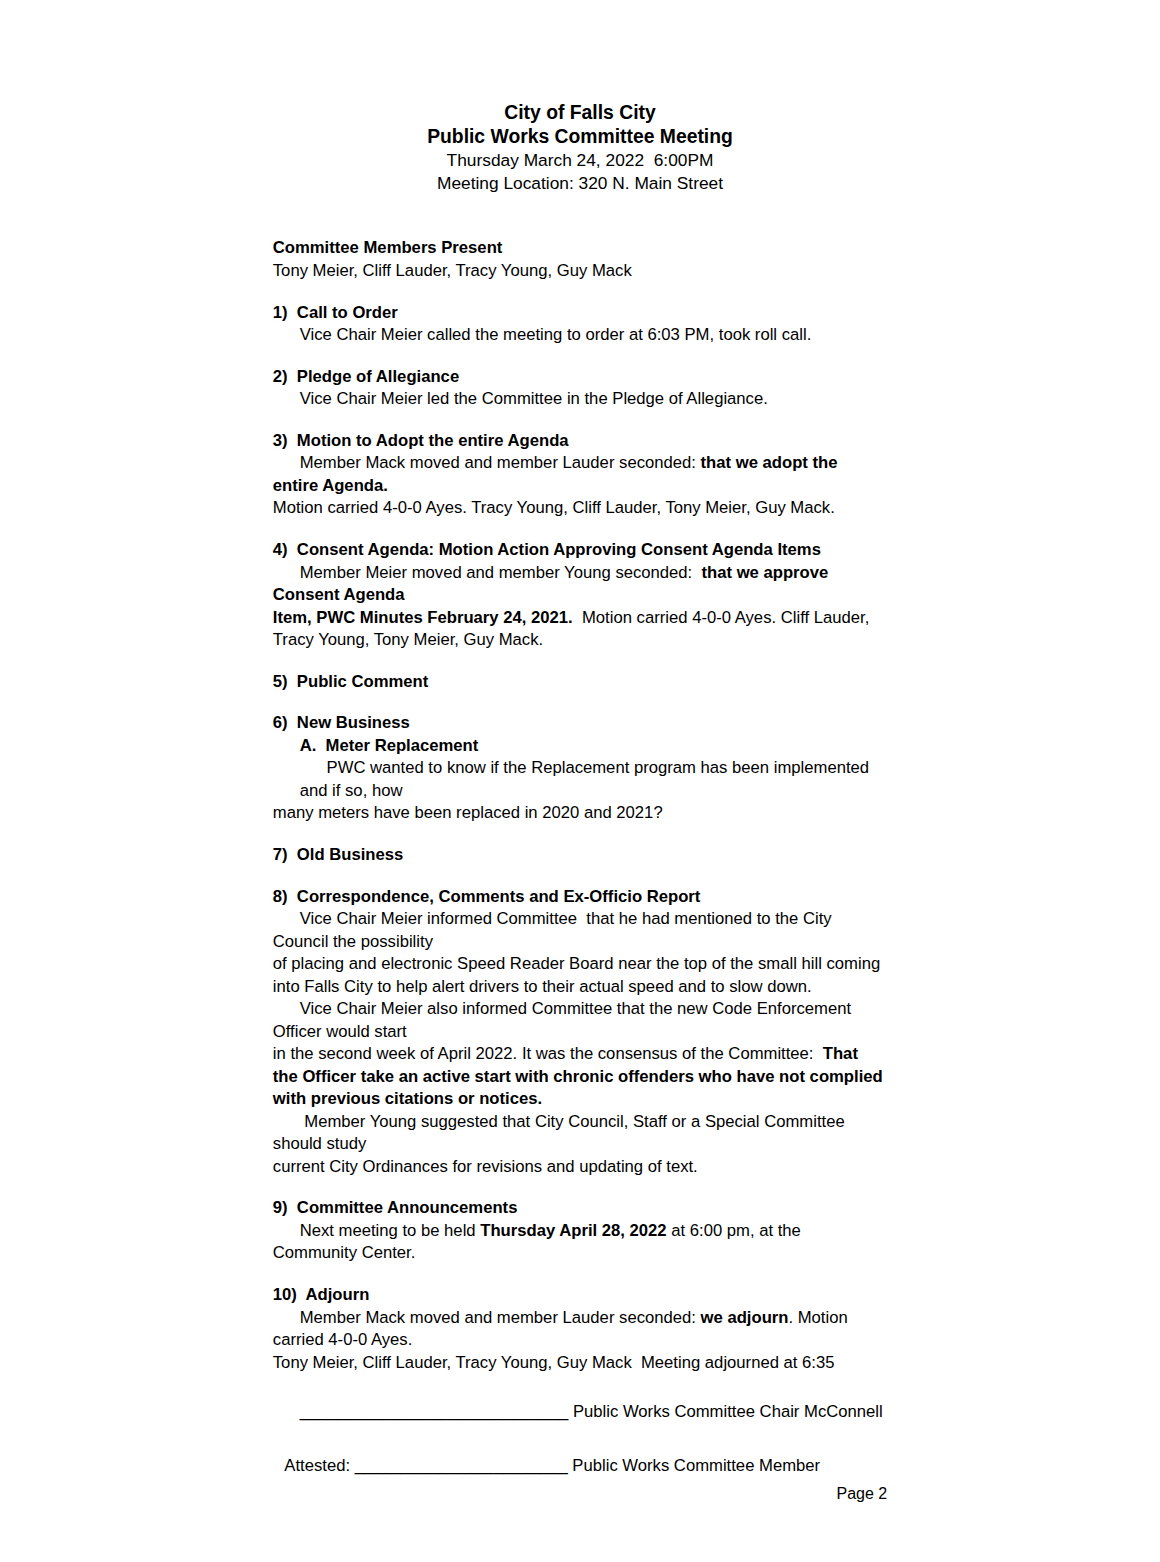City of Falls City
Public Works Committee Meeting
Thursday March 24, 2022 6:00PM
Meeting Location: 320 N. Main Street
Committee Members Present
Tony Meier, Cliff Lauder, Tracy Young, Guy Mack
1) Call to Order
Vice Chair Meier called the meeting to order at 6:03 PM, took roll call.
2) Pledge of Allegiance
Vice Chair Meier led the Committee in the Pledge of Allegiance.
3) Motion to Adopt the entire Agenda
Member Mack moved and member Lauder seconded: that we adopt the entire Agenda.
Motion carried 4-0-0 Ayes. Tracy Young, Cliff Lauder, Tony Meier, Guy Mack.
4) Consent Agenda: Motion Action Approving Consent Agenda Items
Member Meier moved and member Young seconded: that we approve Consent Agenda
Item, PWC Minutes February 24, 2021. Motion carried 4-0-0 Ayes. Cliff Lauder, Tracy Young, Tony Meier, Guy Mack.
5) Public Comment
6) New Business
A. Meter Replacement
PWC wanted to know if the Replacement program has been implemented and if so, how
many meters have been replaced in 2020 and 2021?
7) Old Business
8) Correspondence, Comments and Ex-Officio Report
Vice Chair Meier informed Committee that he had mentioned to the City Council the possibility
of placing and electronic Speed Reader Board near the top of the small hill coming into Falls City to help alert drivers to their actual speed and to slow down.
Vice Chair Meier also informed Committee that the new Code Enforcement Officer would start
in the second week of April 2022. It was the consensus of the Committee: That the Officer take an active start with chronic offenders who have not complied with previous citations or notices.
Member Young suggested that City Council, Staff or a Special Committee should study
current City Ordinances for revisions and updating of text.
9) Committee Announcements
Next meeting to be held Thursday April 28, 2022 at 6:00 pm, at the Community Center.
10) Adjourn
Member Mack moved and member Lauder seconded: we adjourn. Motion carried 4-0-0 Ayes.
Tony Meier, Cliff Lauder, Tracy Young, Guy Mack Meeting adjourned at 6:35
_____________________________ Public Works Committee Chair McConnell
Attested: _______________________ Public Works Committee Member
Page 2